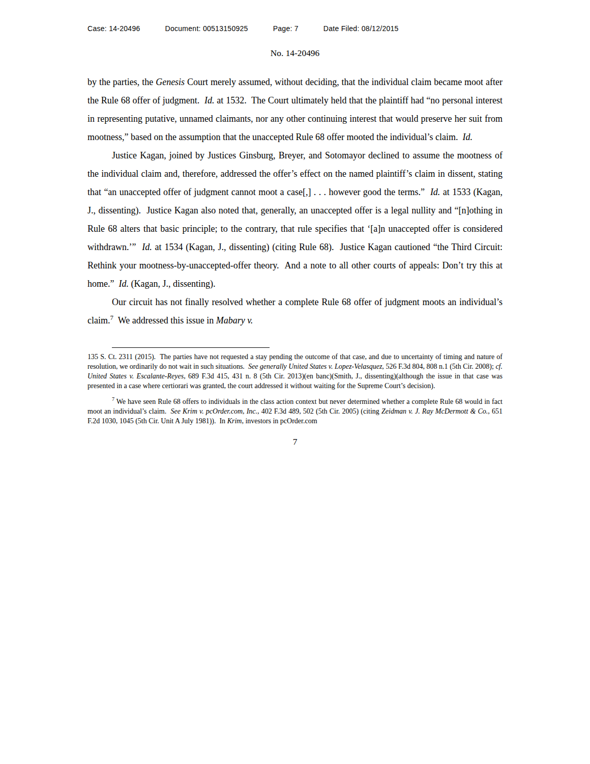Case: 14-20496 Document: 00513150925 Page: 7 Date Filed: 08/12/2015
No. 14-20496
by the parties, the Genesis Court merely assumed, without deciding, that the individual claim became moot after the Rule 68 offer of judgment. Id. at 1532. The Court ultimately held that the plaintiff had “no personal interest in representing putative, unnamed claimants, nor any other continuing interest that would preserve her suit from mootness,” based on the assumption that the unaccepted Rule 68 offer mooted the individual’s claim. Id.
Justice Kagan, joined by Justices Ginsburg, Breyer, and Sotomayor declined to assume the mootness of the individual claim and, therefore, addressed the offer’s effect on the named plaintiff’s claim in dissent, stating that “an unaccepted offer of judgment cannot moot a case[,] . . . however good the terms.” Id. at 1533 (Kagan, J., dissenting). Justice Kagan also noted that, generally, an unaccepted offer is a legal nullity and “[n]othing in Rule 68 alters that basic principle; to the contrary, that rule specifies that ‘[a]n unaccepted offer is considered withdrawn.’” Id. at 1534 (Kagan, J., dissenting) (citing Rule 68). Justice Kagan cautioned “the Third Circuit: Rethink your mootness-by-unaccepted-offer theory. And a note to all other courts of appeals: Don’t try this at home.” Id. (Kagan, J., dissenting).
Our circuit has not finally resolved whether a complete Rule 68 offer of judgment moots an individual’s claim.7 We addressed this issue in Mabary v.
135 S. Ct. 2311 (2015). The parties have not requested a stay pending the outcome of that case, and due to uncertainty of timing and nature of resolution, we ordinarily do not wait in such situations. See generally United States v. Lopez-Velasquez, 526 F.3d 804, 808 n.1 (5th Cir. 2008); cf. United States v. Escalante-Reyes, 689 F.3d 415, 431 n. 8 (5th Cir. 2013)(en banc)(Smith, J., dissenting)(although the issue in that case was presented in a case where certiorari was granted, the court addressed it without waiting for the Supreme Court’s decision).
7 We have seen Rule 68 offers to individuals in the class action context but never determined whether a complete Rule 68 would in fact moot an individual’s claim. See Krim v. pcOrder.com, Inc., 402 F.3d 489, 502 (5th Cir. 2005) (citing Zeidman v. J. Ray McDermott & Co., 651 F.2d 1030, 1045 (5th Cir. Unit A July 1981)). In Krim, investors in pcOrder.com
7